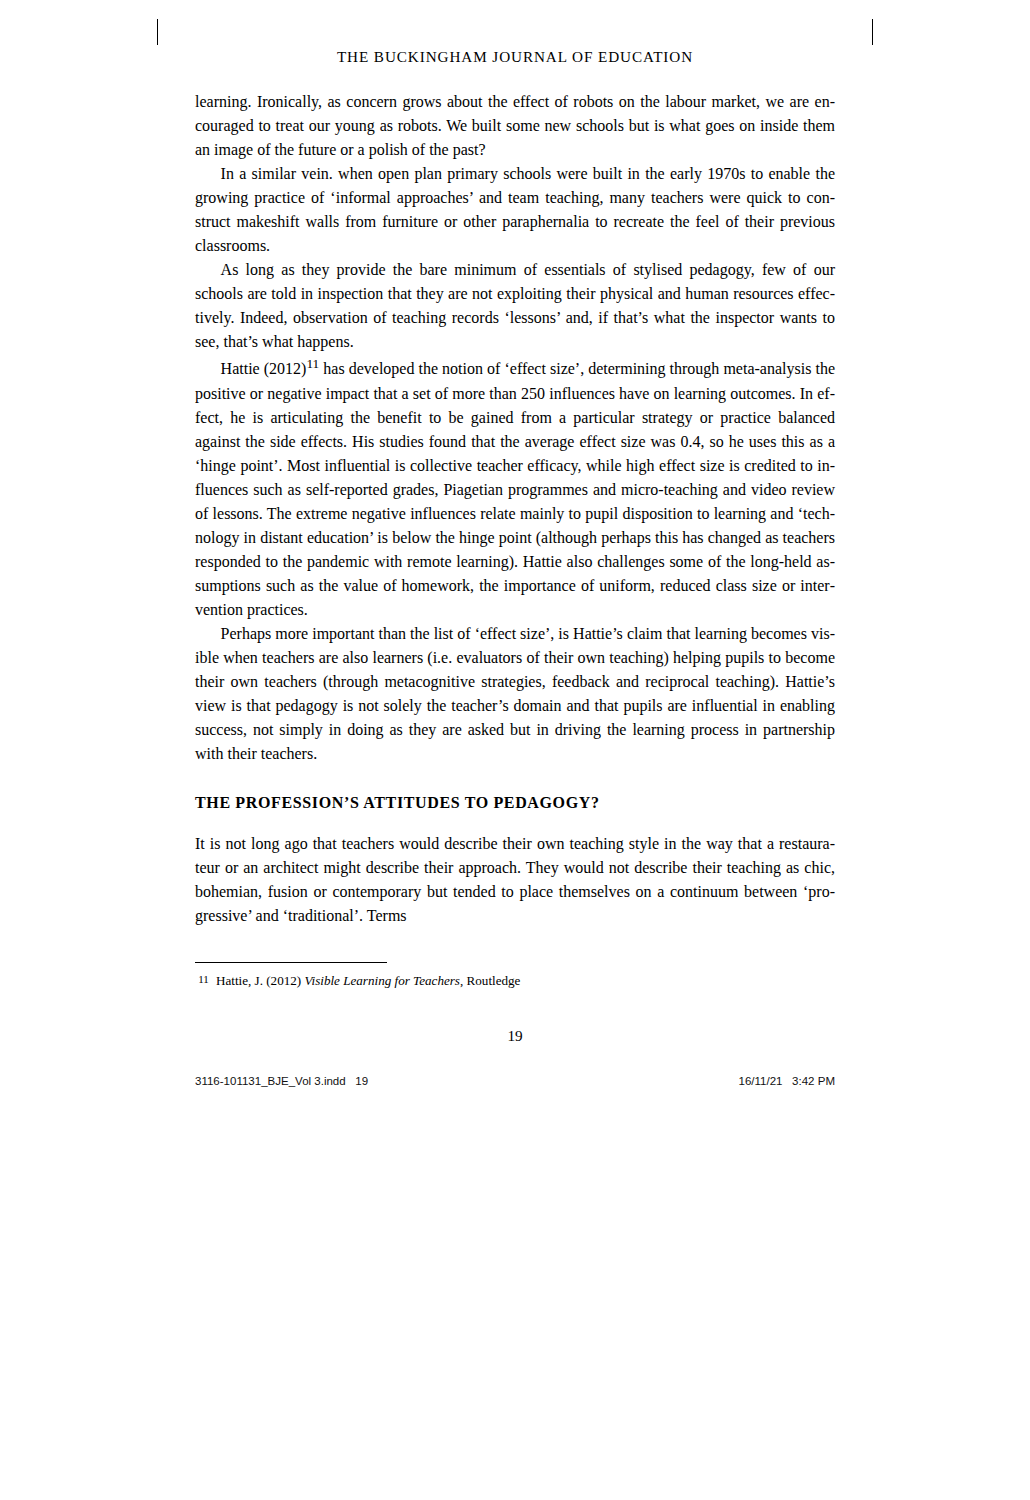THE BUCKINGHAM JOURNAL OF EDUCATION
learning. Ironically, as concern grows about the effect of robots on the labour market, we are encouraged to treat our young as robots. We built some new schools but is what goes on inside them an image of the future or a polish of the past?
In a similar vein. when open plan primary schools were built in the early 1970s to enable the growing practice of ‘informal approaches’ and team teaching, many teachers were quick to construct makeshift walls from furniture or other paraphernalia to recreate the feel of their previous classrooms.
As long as they provide the bare minimum of essentials of stylised pedagogy, few of our schools are told in inspection that they are not exploiting their physical and human resources effectively. Indeed, observation of teaching records ‘lessons’ and, if that’s what the inspector wants to see, that’s what happens.
Hattie (2012)11 has developed the notion of ‘effect size’, determining through meta-analysis the positive or negative impact that a set of more than 250 influences have on learning outcomes. In effect, he is articulating the benefit to be gained from a particular strategy or practice balanced against the side effects. His studies found that the average effect size was 0.4, so he uses this as a ‘hinge point’. Most influential is collective teacher efficacy, while high effect size is credited to influences such as self-reported grades, Piagetian programmes and micro-teaching and video review of lessons. The extreme negative influences relate mainly to pupil disposition to learning and ‘technology in distant education’ is below the hinge point (although perhaps this has changed as teachers responded to the pandemic with remote learning). Hattie also challenges some of the long-held assumptions such as the value of homework, the importance of uniform, reduced class size or intervention practices.
Perhaps more important than the list of ‘effect size’, is Hattie’s claim that learning becomes visible when teachers are also learners (i.e. evaluators of their own teaching) helping pupils to become their own teachers (through metacognitive strategies, feedback and reciprocal teaching). Hattie’s view is that pedagogy is not solely the teacher’s domain and that pupils are influential in enabling success, not simply in doing as they are asked but in driving the learning process in partnership with their teachers.
THE PROFESSION’S ATTITUDES TO PEDAGOGY?
It is not long ago that teachers would describe their own teaching style in the way that a restaurateur or an architect might describe their approach. They would not describe their teaching as chic, bohemian, fusion or contemporary but tended to place themselves on a continuum between ‘progressive’ and ‘traditional’. Terms
11Hattie, J. (2012) Visible Learning for Teachers, Routledge
19
3116-101131_BJE_Vol 3.indd 19 16/11/21 3:42 PM